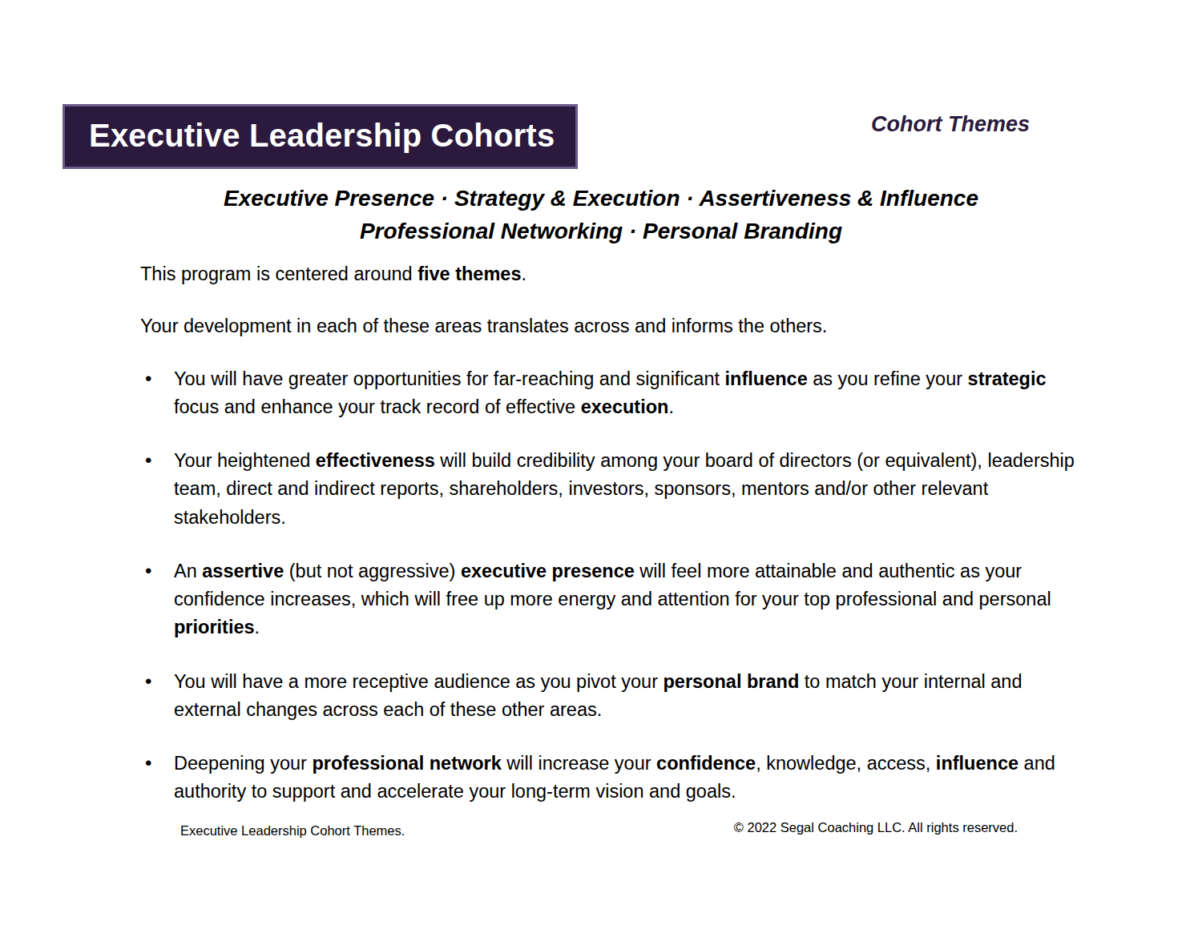Executive Leadership Cohorts
Cohort Themes
Executive Presence · Strategy & Execution · Assertiveness & Influence
Professional Networking · Personal Branding
This program is centered around five themes.
Your development in each of these areas translates across and informs the others.
You will have greater opportunities for far-reaching and significant influence as you refine your strategic focus and enhance your track record of effective execution.
Your heightened effectiveness will build credibility among your board of directors (or equivalent), leadership team, direct and indirect reports, shareholders, investors, sponsors, mentors and/or other relevant stakeholders.
An assertive (but not aggressive) executive presence will feel more attainable and authentic as your confidence increases, which will free up more energy and attention for your top professional and personal priorities.
You will have a more receptive audience as you pivot your personal brand to match your internal and external changes across each of these other areas.
Deepening your professional network will increase your confidence, knowledge, access, influence and authority to support and accelerate your long-term vision and goals.
Executive Leadership Cohort Themes.
© 2022 Segal Coaching LLC. All rights reserved.